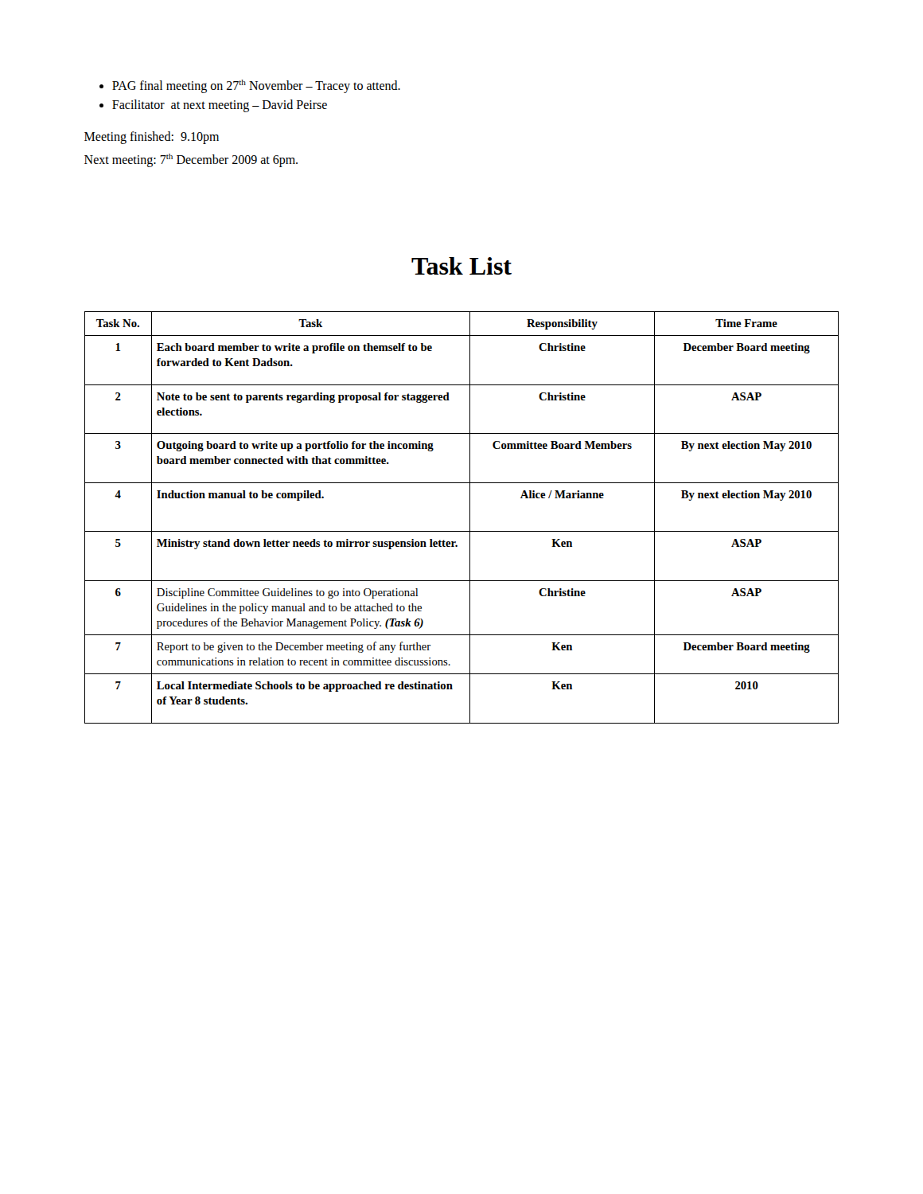PAG final meeting on 27th November – Tracey to attend.
Facilitator at next meeting – David Peirse
Meeting finished: 9.10pm
Next meeting: 7th December 2009 at 6pm.
Task List
| Task No. | Task | Responsibility | Time Frame |
| --- | --- | --- | --- |
| 1 | Each board member to write a profile on themself to be forwarded to Kent Dadson. | Christine | December Board meeting |
| 2 | Note to be sent to parents regarding proposal for staggered elections. | Christine | ASAP |
| 3 | Outgoing board to write up a portfolio for the incoming board member connected with that committee. | Committee Board Members | By next election May 2010 |
| 4 | Induction manual to be compiled. | Alice / Marianne | By next election May 2010 |
| 5 | Ministry stand down letter needs to mirror suspension letter. | Ken | ASAP |
| 6 | Discipline Committee Guidelines to go into Operational Guidelines in the policy manual and to be attached to the procedures of the Behavior Management Policy. (Task 6) | Christine | ASAP |
| 7 | Report to be given to the December meeting of any further communications in relation to recent in committee discussions. | Ken | December Board meeting |
| 7 | Local Intermediate Schools to be approached re destination of Year 8 students. | Ken | 2010 |